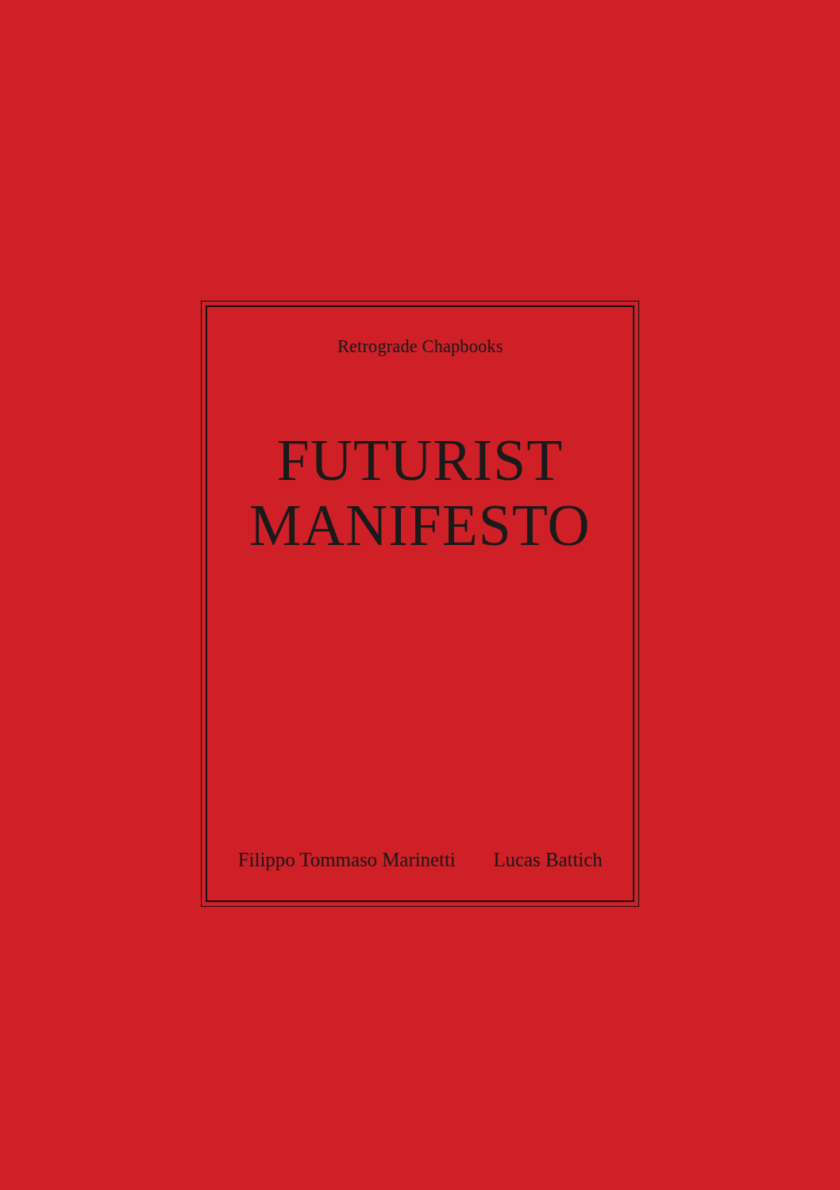Retrograde Chapbooks
FUTURIST
MANIFESTO
Filippo Tommaso Marinetti Lucas Battich